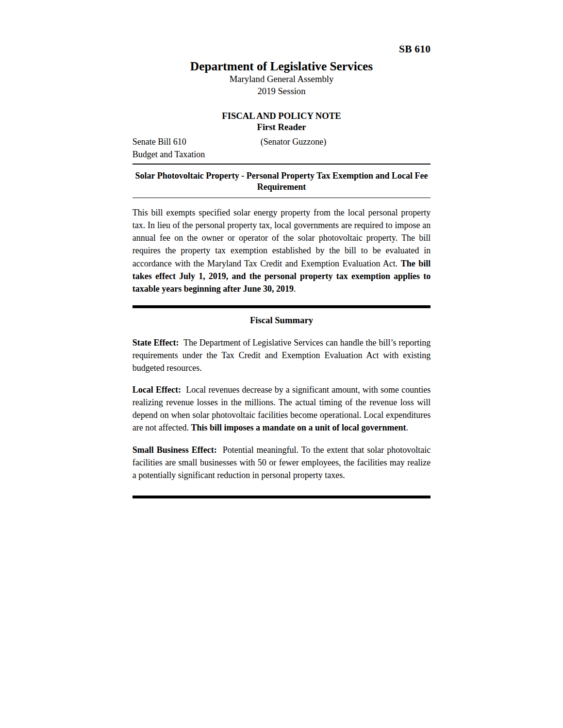SB 610
Department of Legislative Services
Maryland General Assembly
2019 Session
FISCAL AND POLICY NOTEFirst Reader
| Senate Bill 610 | (Senator Guzzone) | |
| Budget and Taxation | | |
Solar Photovoltaic Property - Personal Property Tax Exemption and Local Fee
Requirement
This bill exempts specified solar energy property from the local personal property tax. In lieu of the personal property tax, local governments are required to impose an annual fee on the owner or operator of the solar photovoltaic property. The bill requires the property tax exemption established by the bill to be evaluated in accordance with the Maryland Tax Credit and Exemption Evaluation Act. The bill takes effect July 1, 2019, and the personal property tax exemption applies to taxable years beginning after June 30, 2019.
Fiscal Summary
State Effect: The Department of Legislative Services can handle the bill’s reporting requirements under the Tax Credit and Exemption Evaluation Act with existing budgeted resources.
Local Effect: Local revenues decrease by a significant amount, with some counties realizing revenue losses in the millions. The actual timing of the revenue loss will depend on when solar photovoltaic facilities become operational. Local expenditures are not affected. This bill imposes a mandate on a unit of local government.
Small Business Effect: Potential meaningful. To the extent that solar photovoltaic facilities are small businesses with 50 or fewer employees, the facilities may realize a potentially significant reduction in personal property taxes.